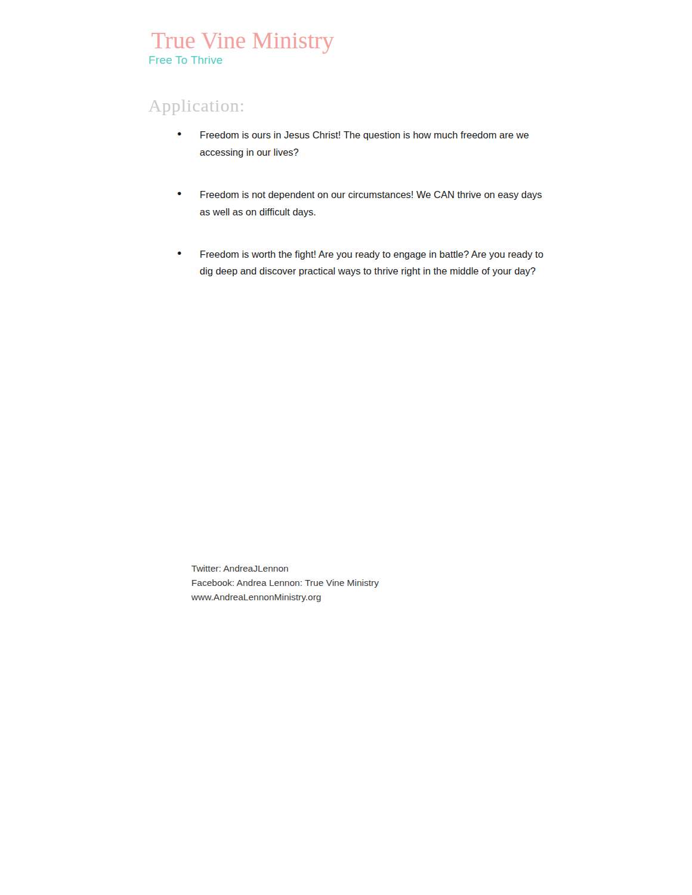True Vine Ministry
Free To Thrive
Application:
Freedom is ours in Jesus Christ! The question is how much freedom are we accessing in our lives?
Freedom is not dependent on our circumstances! We CAN thrive on easy days as well as on difficult days.
Freedom is worth the fight! Are you ready to engage in battle? Are you ready to dig deep and discover practical ways to thrive right in the middle of your day?
Twitter: AndreaJLennon
Facebook: Andrea Lennon: True Vine Ministry
www.AndreaLennonMinistry.org